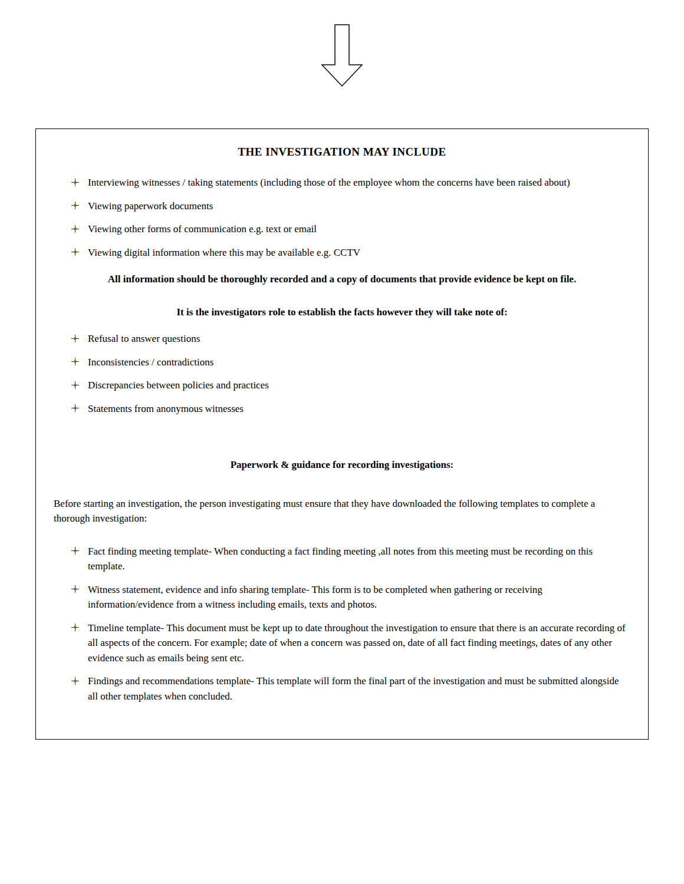THE INVESTIGATION MAY INCLUDE
Interviewing witnesses / taking statements (including those of the employee whom the concerns have been raised about)
Viewing paperwork documents
Viewing other forms of communication e.g. text or email
Viewing digital information where this may be available e.g. CCTV
All information should be thoroughly recorded and a copy of documents that provide evidence be kept on file.
It is the investigators role to establish the facts however they will take note of:
Refusal to answer questions
Inconsistencies / contradictions
Discrepancies between policies and practices
Statements from anonymous witnesses
Paperwork & guidance for recording investigations:
Before starting an investigation, the person investigating must ensure that they have downloaded the following templates to complete a thorough investigation:
Fact finding meeting template- When conducting a fact finding meeting ,all notes from this meeting must be recording on this template.
Witness statement, evidence and info sharing template- This form is to be completed when gathering or receiving information/evidence from a witness including emails, texts and photos.
Timeline template- This document must be kept up to date throughout the investigation to ensure that there is an accurate recording of all aspects of the concern. For example; date of when a concern was passed on, date of all fact finding meetings, dates of any other evidence such as emails being sent etc.
Findings and recommendations template- This template will form the final part of the investigation and must be submitted alongside all other templates when concluded.